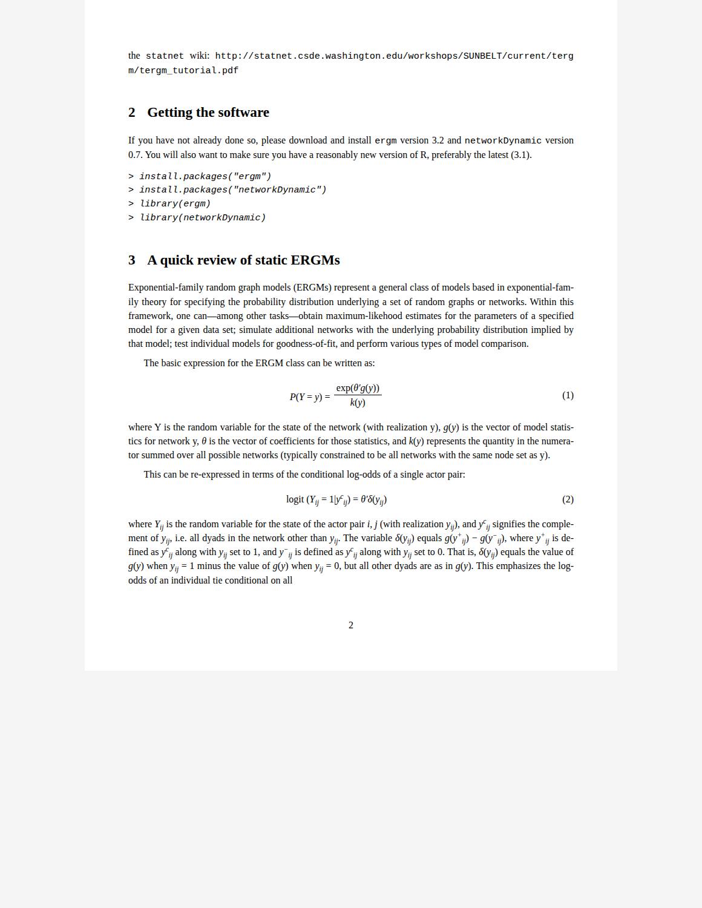the statnet wiki: http://statnet.csde.washington.edu/workshops/SUNBELT/current/tergm/tergm_tutorial.pdf
2 Getting the software
If you have not already done so, please download and install ergm version 3.2 and networkDynamic version 0.7. You will also want to make sure you have a reasonably new version of R, preferably the latest (3.1).
> install.packages("ergm")
> install.packages("networkDynamic")
> library(ergm)
> library(networkDynamic)
3 A quick review of static ERGMs
Exponential-family random graph models (ERGMs) represent a general class of models based in exponential-family theory for specifying the probability distribution underlying a set of random graphs or networks. Within this framework, one can—among other tasks—obtain maximum-likehood estimates for the parameters of a specified model for a given data set; simulate additional networks with the underlying probability distribution implied by that model; test individual models for goodness-of-fit, and perform various types of model comparison.
The basic expression for the ERGM class can be written as:
P(Y = y) = exp(θ′g(y)) k(y)
(1)
where Y is the random variable for the state of the network (with realization y), g(y) is the vector of model statistics for network y, θ is the vector of coefficients for those statistics, and k(y) represents the quantity in the numerator summed over all possible networks (typically constrained to be all networks with the same node set as y).
This can be re-expressed in terms of the conditional log-odds of a single actor pair:
logit (Yij = 1|ycij) = θ′δ(yij)
(2)
where Yij is the random variable for the state of the actor pair i, j (with realization yij), and ycij signifies the complement of yij, i.e. all dyads in the network other than yij. The variable δ(yij) equals g(y+ij) − g(y−ij), where y+ij is defined as ycij along with yij set to 1, and y−ij is defined as ycij along with yij set to 0. That is, δ(yij) equals the value of g(y) when yij = 1 minus the value of g(y) when yij = 0, but all other dyads are as in g(y). This emphasizes the log-odds of an individual tie conditional on all
2